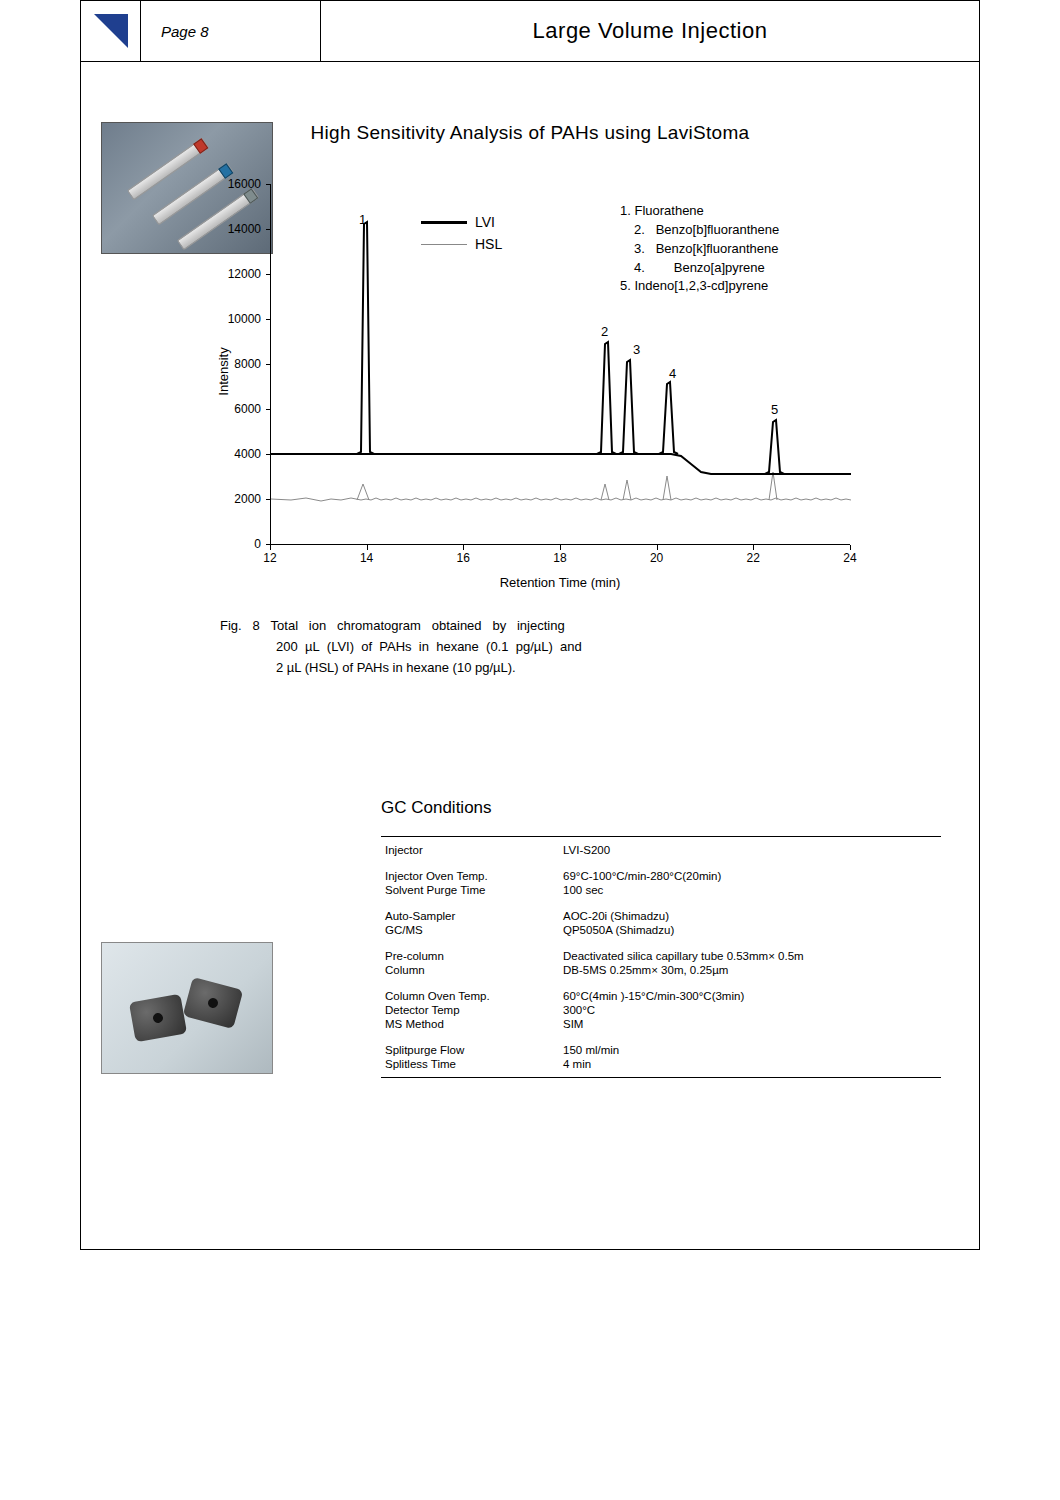Page 8
Large Volume Injection
High Sensitivity Analysis of PAHs using LaviStoma
Intensity
16000 14000 12000 10000 8000 6000 4000 2000 0
LVI
HSL
1. Fluorathene
2. Benzo[b]fluoranthene
3. Benzo[k]fluoranthene
4. Benzo[a]pyrene
5. Indeno[1,2,3-cd]pyrene
1
2
3
4
5
12 14 16 18 20 22 24
Retention Time (min)
Fig. 8 Total ion chromatogram obtained by injecting 200 µL (LVI) of PAHs in hexane (0.1 pg/µL) and 2 µL (HSL) of PAHs in hexane (10 pg/µL).
GC Conditions
| Injector | LVI-S200 |
| Injector Oven Temp. | 69°C-100°C/min-280°C(20min) |
| Solvent Purge Time | 100 sec |
| Auto-Sampler | AOC-20i (Shimadzu) |
| GC/MS | QP5050A (Shimadzu) |
| Pre-column | Deactivated silica capillary tube 0.53mm× 0.5m |
| Column | DB-5MS 0.25mm× 30m, 0.25µm |
| Column Oven Temp. | 60°C(4min )-15°C/min-300°C(3min) |
| Detector Temp | 300°C |
| MS Method | SIM |
| Splitpurge Flow | 150 ml/min |
| Splitless Time | 4 min |